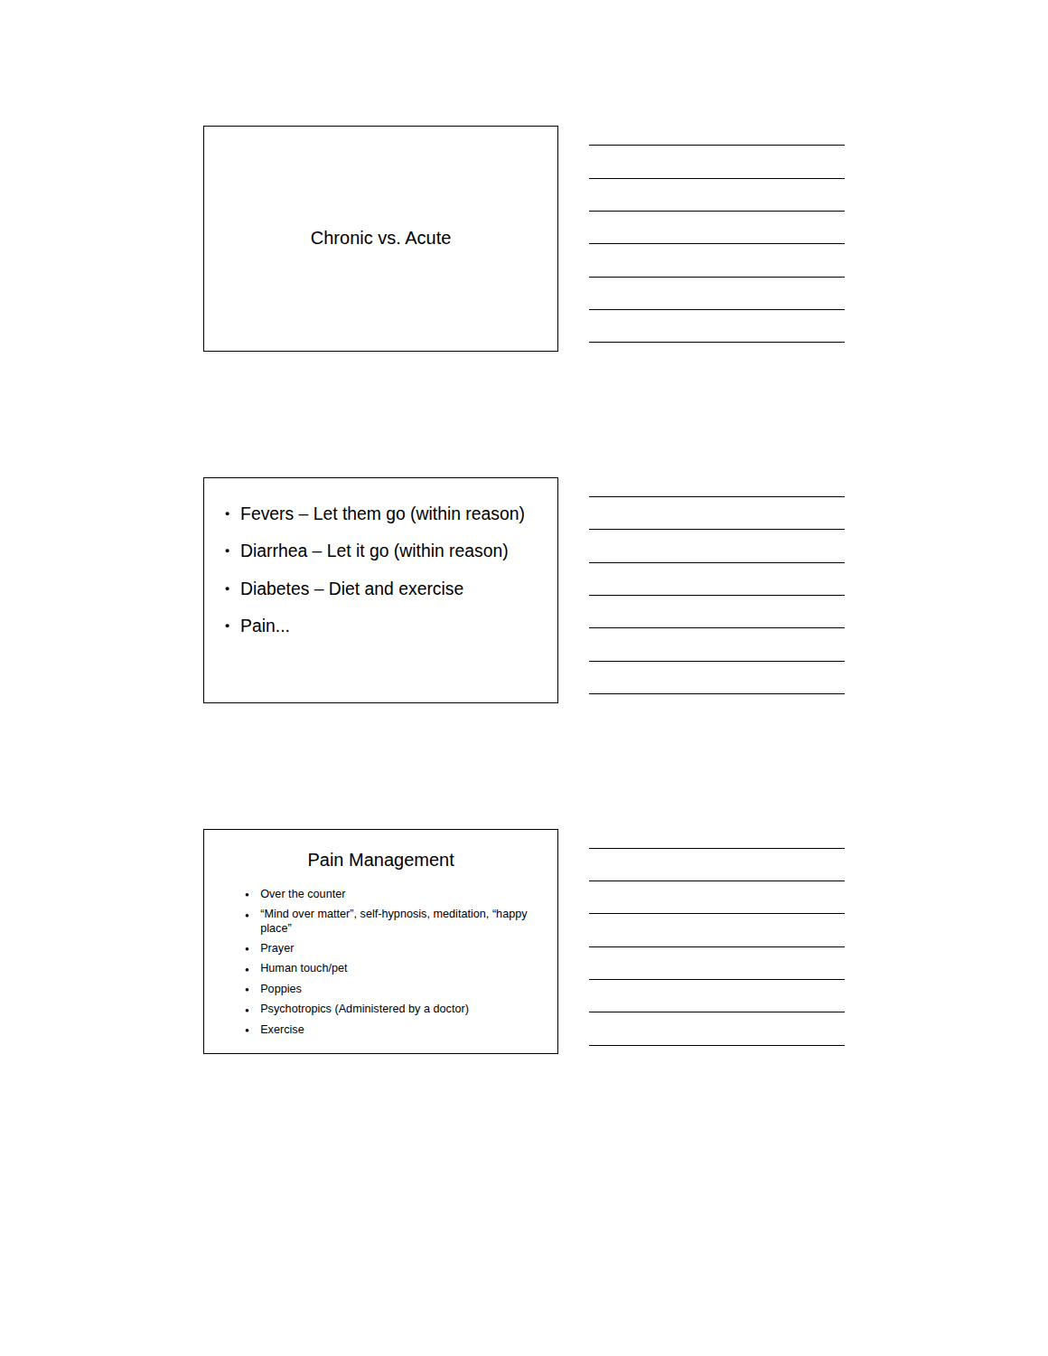Chronic vs. Acute
Fevers – Let them go (within reason)
Diarrhea – Let it go (within reason)
Diabetes – Diet and exercise
Pain...
Pain Management
Over the counter
“Mind over matter”, self-hypnosis, meditation, “happy place”
Prayer
Human touch/pet
Poppies
Psychotropics (Administered by a doctor)
Exercise